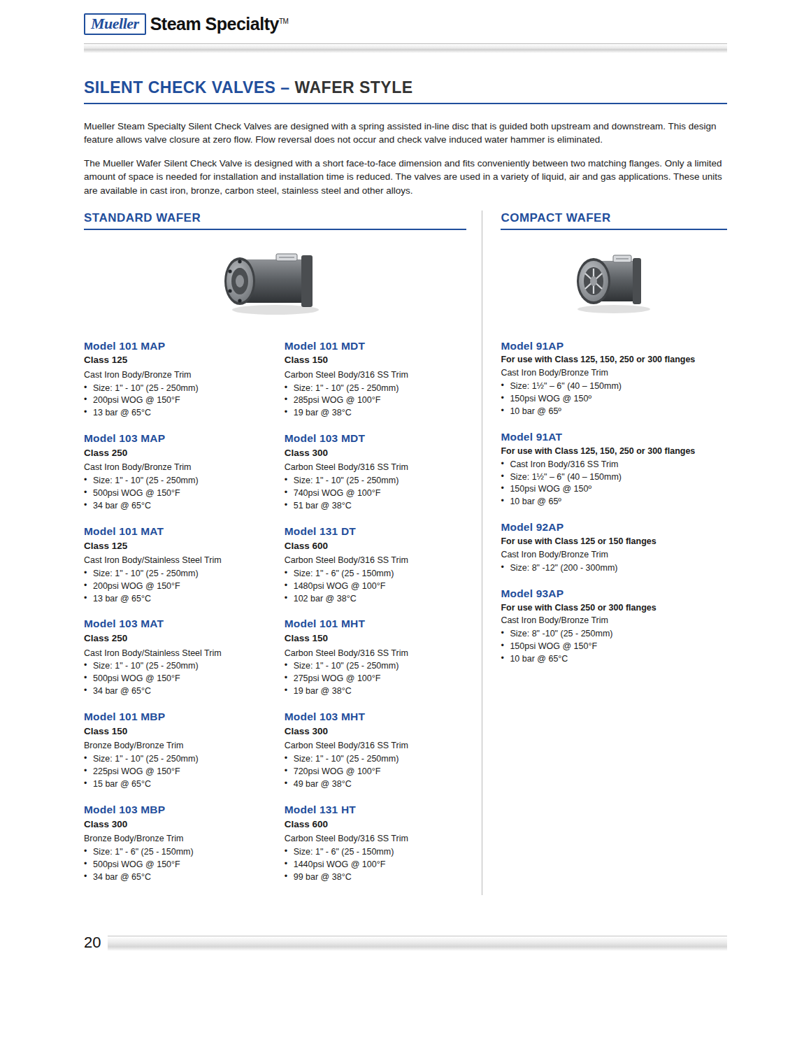Mueller Steam SpecialtyTM
Silent Check Valves – Wafer Style
Mueller Steam Specialty Silent Check Valves are designed with a spring assisted in-line disc that is guided both upstream and downstream. This design feature allows valve closure at zero flow. Flow reversal does not occur and check valve induced water hammer is eliminated.
The Mueller Wafer Silent Check Valve is designed with a short face-to-face dimension and fits conveniently between two matching flanges. Only a limited amount of space is needed for installation and installation time is reduced. The valves are used in a variety of liquid, air and gas applications. These units are available in cast iron, bronze, carbon steel, stainless steel and other alloys.
Standard Wafer
Model 101 MAP
Class 125
Cast Iron Body/Bronze Trim
Size: 1" - 10" (25 - 250mm)
200psi WOG @ 150°F
13 bar @ 65°C
Model 103 MAP
Class 250
Cast Iron Body/Bronze Trim
Size: 1" - 10" (25 - 250mm)
500psi WOG @ 150°F
34 bar @ 65°C
Model 101 MAT
Class 125
Cast Iron Body/Stainless Steel Trim
Size: 1" - 10" (25 - 250mm)
200psi WOG @ 150°F
13 bar @ 65°C
Model 103 MAT
Class 250
Cast Iron Body/Stainless Steel Trim
Size: 1" - 10" (25 - 250mm)
500psi WOG @ 150°F
34 bar @ 65°C
Model 101 MBP
Class 150
Bronze Body/Bronze Trim
Size: 1" - 10" (25 - 250mm)
225psi WOG @ 150°F
15 bar @ 65°C
Model 103 MBP
Class 300
Bronze Body/Bronze Trim
Size: 1" - 6" (25 - 150mm)
500psi WOG @ 150°F
34 bar @ 65°C
Model 101 MDT
Class 150
Carbon Steel Body/316 SS Trim
Size: 1" - 10" (25 - 250mm)
285psi WOG @ 100°F
19 bar @ 38°C
Model 103 MDT
Class 300
Carbon Steel Body/316 SS Trim
Size: 1" - 10" (25 - 250mm)
740psi WOG @ 100°F
51 bar @ 38°C
Model 131 DT
Class 600
Carbon Steel Body/316 SS Trim
Size: 1" - 6" (25 - 150mm)
1480psi WOG @ 100°F
102 bar @ 38°C
Model 101 MHT
Class 150
Carbon Steel Body/316 SS Trim
Size: 1" - 10" (25 - 250mm)
275psi WOG @ 100°F
19 bar @ 38°C
Model 103 MHT
Class 300
Carbon Steel Body/316 SS Trim
Size: 1" - 10" (25 - 250mm)
720psi WOG @ 100°F
49 bar @ 38°C
Model 131 HT
Class 600
Carbon Steel Body/316 SS Trim
Size: 1" - 6" (25 - 150mm)
1440psi WOG @ 100°F
99 bar @ 38°C
Compact Wafer
Model 91AP
For use with Class 125, 150, 250 or 300 flanges
Cast Iron Body/Bronze Trim
Size: 1½" – 6" (40 – 150mm)
150psi WOG @ 150º
10 bar @ 65º
Model 91AT
For use with Class 125, 150, 250 or 300 flanges
Cast Iron Body/316 SS Trim
Size: 1½" – 6" (40 – 150mm)
150psi WOG @ 150º
10 bar @ 65º
Model 92AP
For use with Class 125 or 150 flanges
Cast Iron Body/Bronze Trim
Size: 8" -12" (200 - 300mm)
Model 93AP
For use with Class 250 or 300 flanges
Cast Iron Body/Bronze Trim
Size: 8" -10" (25 - 250mm)
150psi WOG @ 150°F
10 bar @ 65°C
20